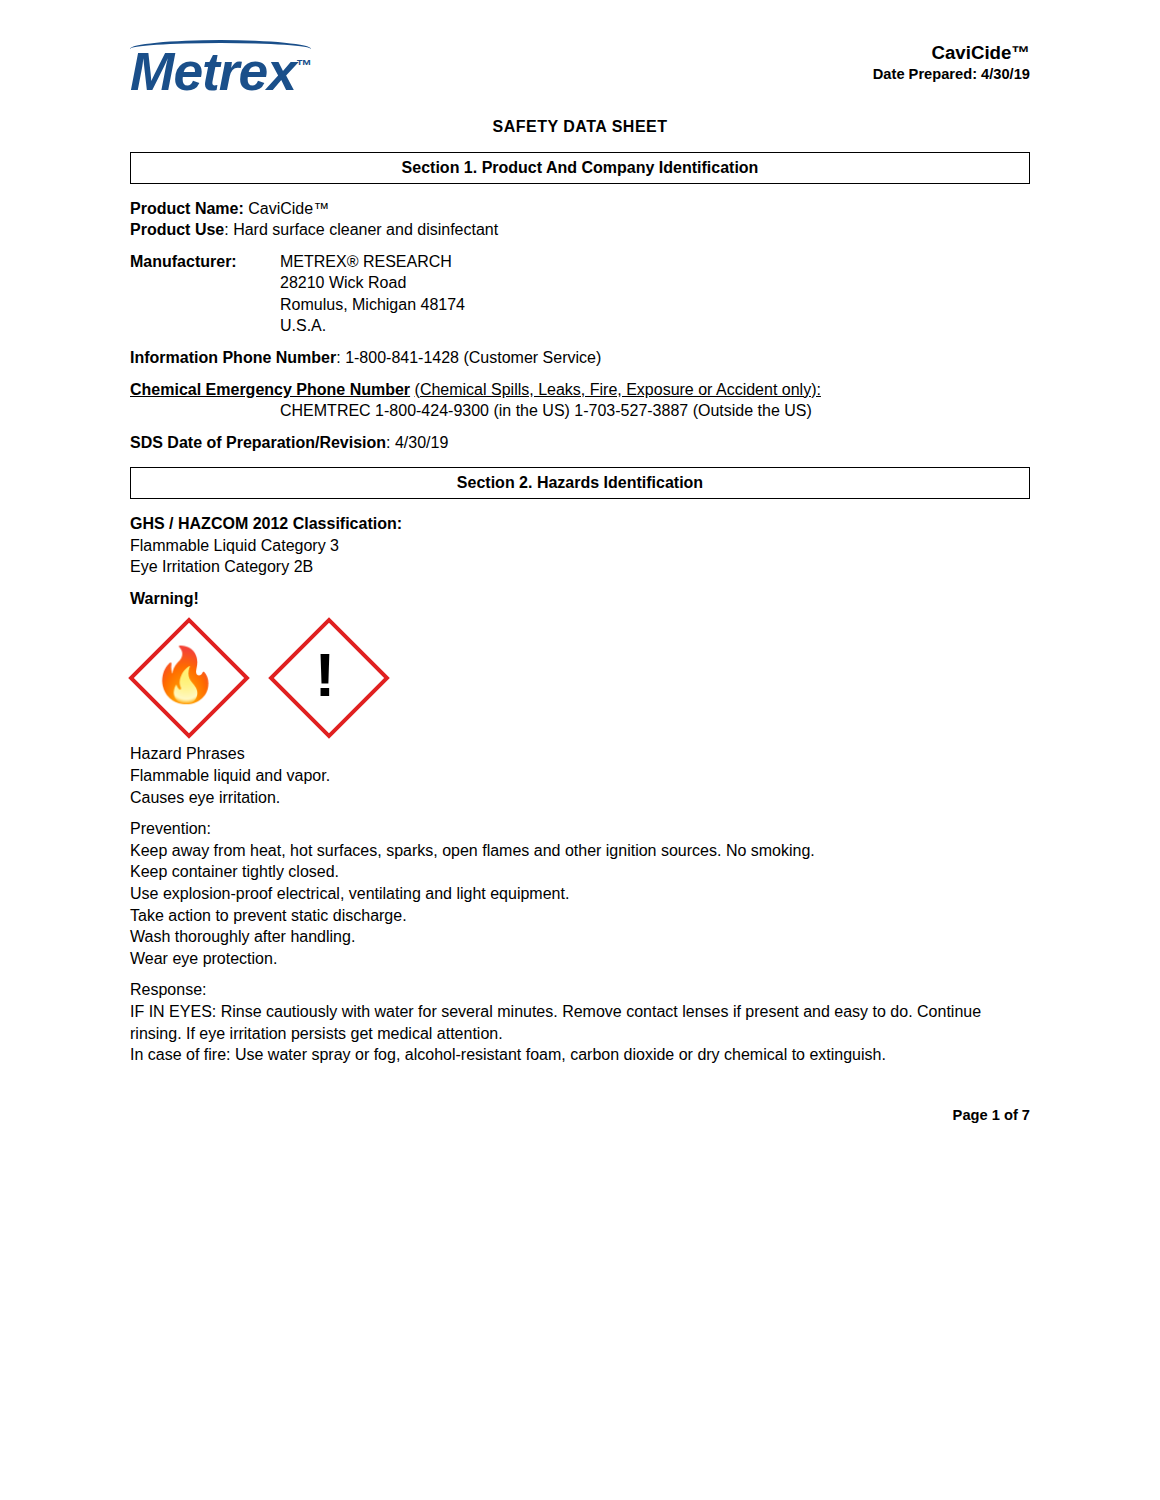Metrex™
CaviCide™
Date Prepared: 4/30/19
SAFETY DATA SHEET
Section 1. Product And Company Identification
Product Name: CaviCide™
Product Use: Hard surface cleaner and disinfectant
Manufacturer:
METREX® RESEARCH
28210 Wick Road
Romulus, Michigan 48174
U.S.A.
Information Phone Number: 1-800-841-1428 (Customer Service)
Chemical Emergency Phone Number (Chemical Spills, Leaks, Fire, Exposure or Accident only):
CHEMTREC 1-800-424-9300 (in the US) 1-703-527-3887 (Outside the US)
SDS Date of Preparation/Revision: 4/30/19
Section 2. Hazards Identification
GHS / HAZCOM 2012 Classification:
Flammable Liquid Category 3
Eye Irritation Category 2B
Warning!
🔥
!
Hazard Phrases
Flammable liquid and vapor.
Causes eye irritation.
Prevention:
Keep away from heat, hot surfaces, sparks, open flames and other ignition sources. No smoking.
Keep container tightly closed.
Use explosion-proof electrical, ventilating and light equipment.
Take action to prevent static discharge.
Wash thoroughly after handling.
Wear eye protection.
Response:
IF IN EYES: Rinse cautiously with water for several minutes. Remove contact lenses if present and easy to do. Continue rinsing. If eye irritation persists get medical attention.
In case of fire: Use water spray or fog, alcohol-resistant foam, carbon dioxide or dry chemical to extinguish.
Page 1 of 7